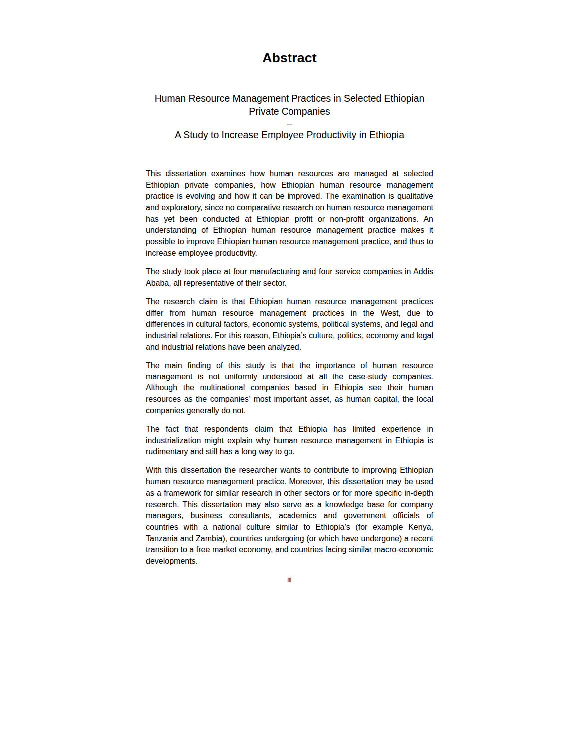Abstract
Human Resource Management Practices in Selected Ethiopian
Private Companies – A Study to Increase Employee Productivity in Ethiopia
This dissertation examines how human resources are managed at selected Ethiopian private companies, how Ethiopian human resource management practice is evolving and how it can be improved. The examination is qualitative and exploratory, since no comparative research on human resource management has yet been conducted at Ethiopian profit or non-profit organizations. An understanding of Ethiopian human resource management practice makes it possible to improve Ethiopian human resource management practice, and thus to increase employee productivity.
The study took place at four manufacturing and four service companies in Addis Ababa, all representative of their sector.
The research claim is that Ethiopian human resource management practices differ from human resource management practices in the West, due to differences in cultural factors, economic systems, political systems, and legal and industrial relations. For this reason, Ethiopia’s culture, politics, economy and legal and industrial relations have been analyzed.
The main finding of this study is that the importance of human resource management is not uniformly understood at all the case-study companies. Although the multinational companies based in Ethiopia see their human resources as the companies’ most important asset, as human capital, the local companies generally do not.
The fact that respondents claim that Ethiopia has limited experience in industrialization might explain why human resource management in Ethiopia is rudimentary and still has a long way to go.
With this dissertation the researcher wants to contribute to improving Ethiopian human resource management practice. Moreover, this dissertation may be used as a framework for similar research in other sectors or for more specific in-depth research. This dissertation may also serve as a knowledge base for company managers, business consultants, academics and government officials of countries with a national culture similar to Ethiopia’s (for example Kenya, Tanzania and Zambia), countries undergoing (or which have undergone) a recent transition to a free market economy, and countries facing similar macro-economic developments.
iii